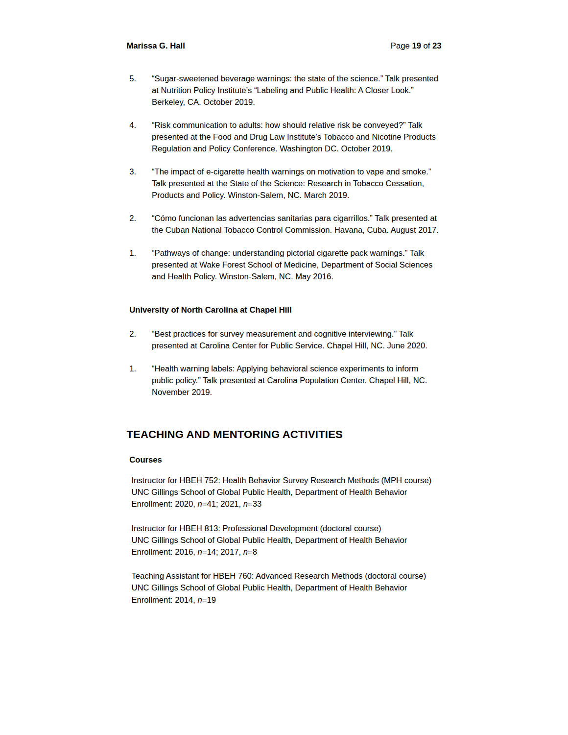Marissa G. Hall Page 19 of 23
5. “Sugar-sweetened beverage warnings: the state of the science.” Talk presented at Nutrition Policy Institute’s “Labeling and Public Health: A Closer Look.” Berkeley, CA. October 2019.
4. “Risk communication to adults: how should relative risk be conveyed?” Talk presented at the Food and Drug Law Institute’s Tobacco and Nicotine Products Regulation and Policy Conference. Washington DC. October 2019.
3. “The impact of e-cigarette health warnings on motivation to vape and smoke.” Talk presented at the State of the Science: Research in Tobacco Cessation, Products and Policy. Winston-Salem, NC. March 2019.
2. “Cómo funcionan las advertencias sanitarias para cigarrillos.” Talk presented at the Cuban National Tobacco Control Commission. Havana, Cuba. August 2017.
1. “Pathways of change: understanding pictorial cigarette pack warnings.” Talk presented at Wake Forest School of Medicine, Department of Social Sciences and Health Policy. Winston-Salem, NC. May 2016.
University of North Carolina at Chapel Hill
2. “Best practices for survey measurement and cognitive interviewing.” Talk presented at Carolina Center for Public Service. Chapel Hill, NC. June 2020.
1. “Health warning labels: Applying behavioral science experiments to inform public policy.” Talk presented at Carolina Population Center. Chapel Hill, NC. November 2019.
TEACHING AND MENTORING ACTIVITIES
Courses
Instructor for HBEH 752: Health Behavior Survey Research Methods (MPH course)
UNC Gillings School of Global Public Health, Department of Health Behavior
Enrollment: 2020, n=41; 2021, n=33
Instructor for HBEH 813: Professional Development (doctoral course)
UNC Gillings School of Global Public Health, Department of Health Behavior
Enrollment: 2016, n=14; 2017, n=8
Teaching Assistant for HBEH 760: Advanced Research Methods (doctoral course)
UNC Gillings School of Global Public Health, Department of Health Behavior
Enrollment: 2014, n=19